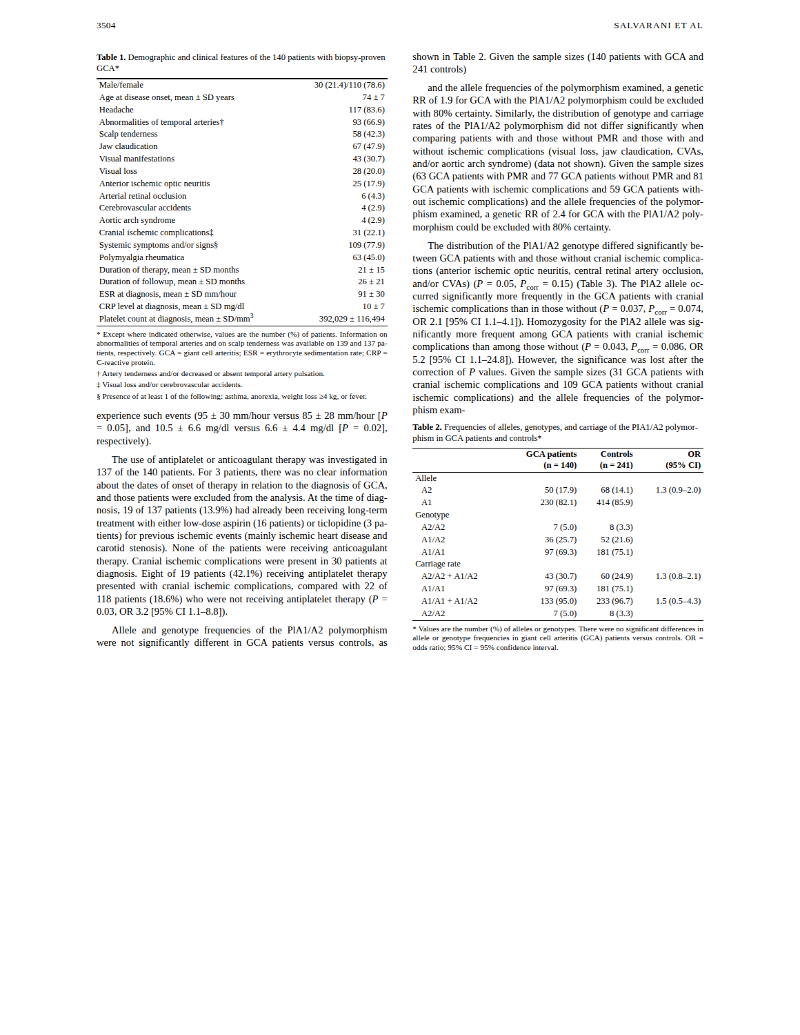3504 SALVARANI ET AL
Table 1. Demographic and clinical features of the 140 patients with biopsy-proven GCA*
| Male/female | 30 (21.4)/110 (78.6) |
| Age at disease onset, mean ± SD years | 74 ± 7 |
| Headache | 117 (83.6) |
| Abnormalities of temporal arteries† | 93 (66.9) |
| Scalp tenderness | 58 (42.3) |
| Jaw claudication | 67 (47.9) |
| Visual manifestations | 43 (30.7) |
| Visual loss | 28 (20.0) |
| Anterior ischemic optic neuritis | 25 (17.9) |
| Arterial retinal occlusion | 6 (4.3) |
| Cerebrovascular accidents | 4 (2.9) |
| Aortic arch syndrome | 4 (2.9) |
| Cranial ischemic complications‡ | 31 (22.1) |
| Systemic symptoms and/or signs§ | 109 (77.9) |
| Polymyalgia rheumatica | 63 (45.0) |
| Duration of therapy, mean ± SD months | 21 ± 15 |
| Duration of followup, mean ± SD months | 26 ± 21 |
| ESR at diagnosis, mean ± SD mm/hour | 91 ± 30 |
| CRP level at diagnosis, mean ± SD mg/dl | 10 ± 7 |
| Platelet count at diagnosis, mean ± SD/mm 3 | 392,029 ± 116,494 |
* Except where indicated otherwise, values are the number (%) of patients. Information on abnormalities of temporal arteries and on scalp tenderness was available on 139 and 137 patients, respectively. GCA = giant cell arteritis; ESR = erythrocyte sedimentation rate; CRP = C-reactive protein.
† Artery tenderness and/or decreased or absent temporal artery pulsation.
‡ Visual loss and/or cerebrovascular accidents.
§ Presence of at least 1 of the following: asthma, anorexia, weight loss ≥4 kg, or fever.
experience such events (95 ± 30 mm/hour versus 85 ± 28 mm/hour [P = 0.05], and 10.5 ± 6.6 mg/dl versus 6.6 ± 4.4 mg/dl [P = 0.02], respectively).
The use of antiplatelet or anticoagulant therapy was investigated in 137 of the 140 patients. For 3 patients, there was no clear information about the dates of onset of therapy in relation to the diagnosis of GCA, and those patients were excluded from the analysis. At the time of diagnosis, 19 of 137 patients (13.9%) had already been receiving long-term treatment with either low-dose aspirin (16 patients) or ticlopidine (3 patients) for previous ischemic events (mainly ischemic heart disease and carotid stenosis). None of the patients were receiving anticoagulant therapy. Cranial ischemic complications were present in 30 patients at diagnosis. Eight of 19 patients (42.1%) receiving antiplatelet therapy presented with cranial ischemic complications, compared with 22 of 118 patients (18.6%) who were not receiving antiplatelet therapy (P = 0.03, OR 3.2 [95% CI 1.1–8.8]).
Allele and genotype frequencies of the PlA1/A2 polymorphism were not significantly different in GCA patients versus controls, as shown in Table 2. Given the sample sizes (140 patients with GCA and 241 controls)
and the allele frequencies of the polymorphism examined, a genetic RR of 1.9 for GCA with the PlA1/A2 polymorphism could be excluded with 80% certainty. Similarly, the distribution of genotype and carriage rates of the PlA1/A2 polymorphism did not differ significantly when comparing patients with and those without PMR and those with and without ischemic complications (visual loss, jaw claudication, CVAs, and/or aortic arch syndrome) (data not shown). Given the sample sizes (63 GCA patients with PMR and 77 GCA patients without PMR and 81 GCA patients with ischemic complications and 59 GCA patients without ischemic complications) and the allele frequencies of the polymorphism examined, a genetic RR of 2.4 for GCA with the PlA1/A2 polymorphism could be excluded with 80% certainty.
The distribution of the PlA1/A2 genotype differed significantly between GCA patients with and those without cranial ischemic complications (anterior ischemic optic neuritis, central retinal artery occlusion, and/or CVAs) (P = 0.05, Pcorr = 0.15) (Table 3). The PlA2 allele occurred significantly more frequently in the GCA patients with cranial ischemic complications than in those without (P = 0.037, Pcorr = 0.074, OR 2.1 [95% CI 1.1–4.1]). Homozygosity for the PlA2 allele was significantly more frequent among GCA patients with cranial ischemic complications than among those without (P = 0.043, Pcorr = 0.086, OR 5.2 [95% CI 1.1–24.8]). However, the significance was lost after the correction of P values. Given the sample sizes (31 GCA patients with cranial ischemic complications and 109 GCA patients without cranial ischemic complications) and the allele frequencies of the polymorphism exam-
Table 2. Frequencies of alleles, genotypes, and carriage of the PIA1/A2 polymorphism in GCA patients and controls*
| | GCA patients (n = 140) | Controls (n = 241) | OR (95% CI) |
| --- | --- | --- | --- |
| Allele | | | |
| A2 | 50 (17.9) | 68 (14.1) | 1.3 (0.9–2.0) |
| A1 | 230 (82.1) | 414 (85.9) | |
| Genotype | | | |
| A2/A2 | 7 (5.0) | 8 (3.3) | |
| A1/A2 | 36 (25.7) | 52 (21.6) | |
| A1/A1 | 97 (69.3) | 181 (75.1) | |
| Carriage rate | | | |
| A2/A2 + A1/A2 | 43 (30.7) | 60 (24.9) | 1.3 (0.8–2.1) |
| A1/A1 | 97 (69.3) | 181 (75.1) | |
| A1/A1 + A1/A2 | 133 (95.0) | 233 (96.7) | 1.5 (0.5–4.3) |
| A2/A2 | 7 (5.0) | 8 (3.3) | |
* Values are the number (%) of alleles or genotypes. There were no significant differences in allele or genotype frequencies in giant cell arteritis (GCA) patients versus controls. OR = odds ratio; 95% CI = 95% confidence interval.